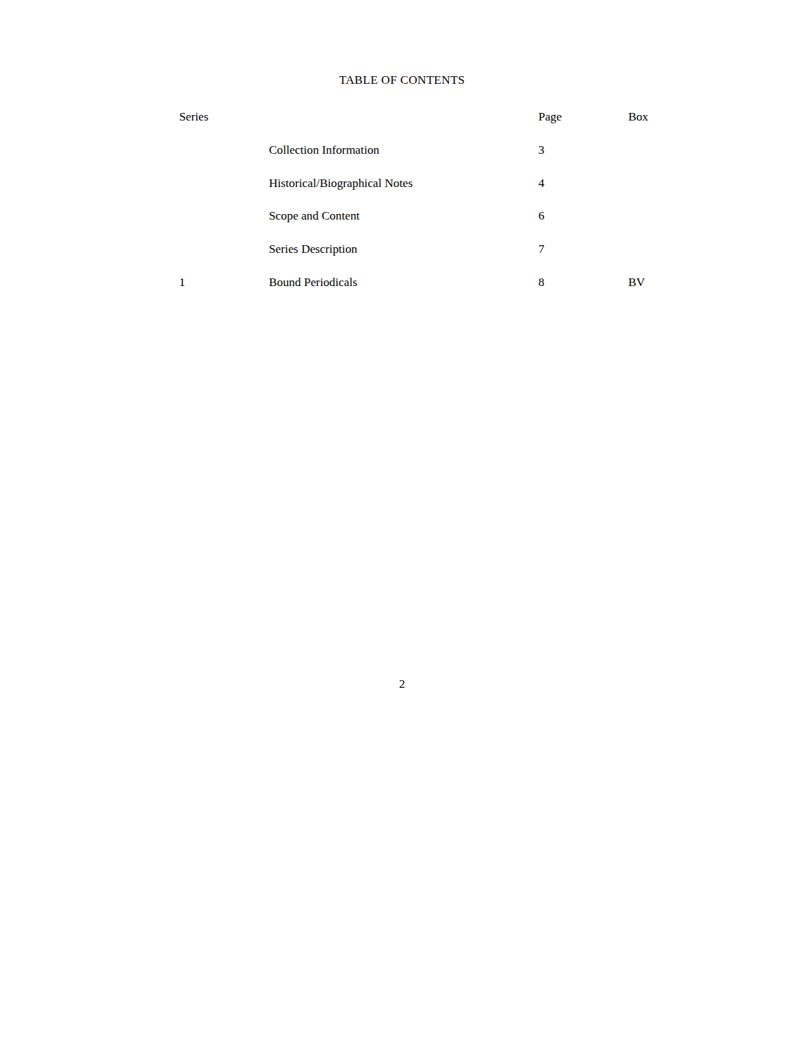TABLE OF CONTENTS
| Series | | Page | Box |
| | Collection Information | 3 | |
| | Historical/Biographical Notes | 4 | |
| | Scope and Content | 6 | |
| | Series Description | 7 | |
| 1 | Bound Periodicals | 8 | BV |
2